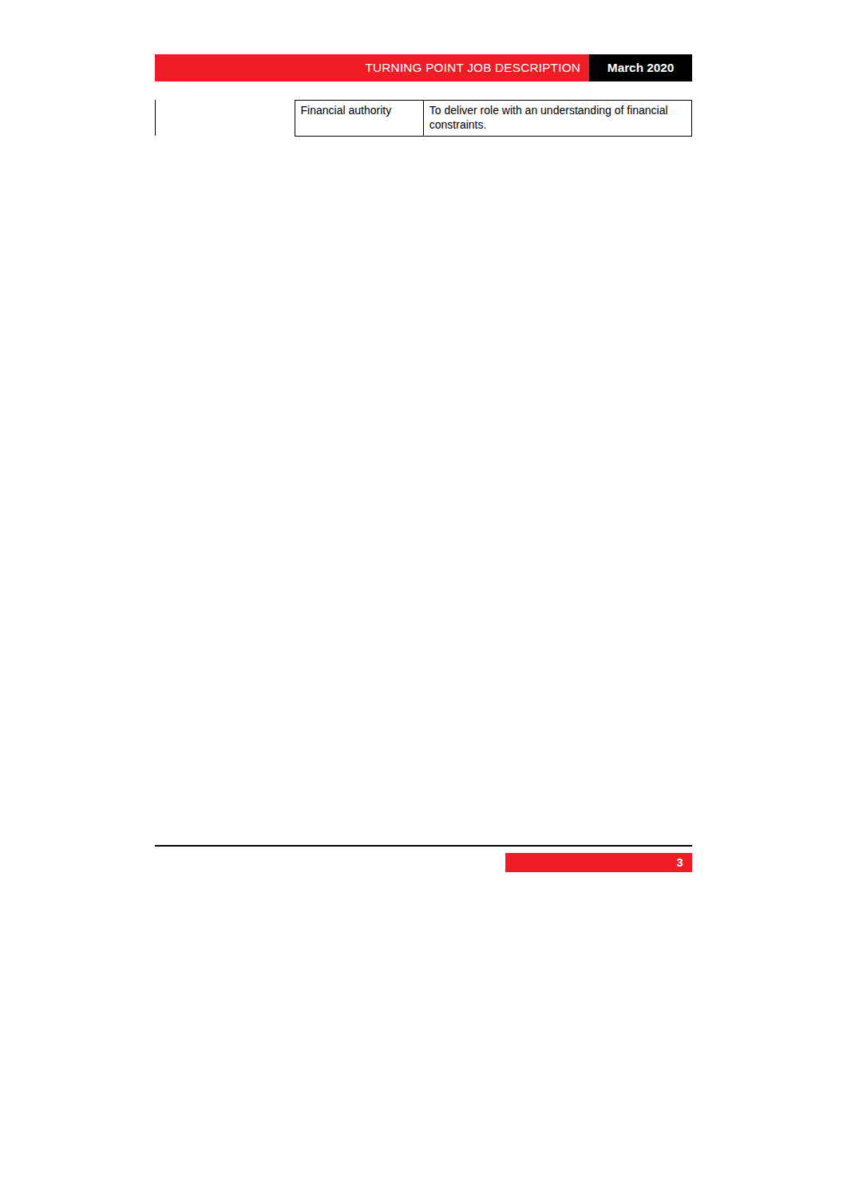TURNING POINT JOB DESCRIPTION
March 2020
| | Financial authority | To deliver role with an understanding of financial constraints. |
3